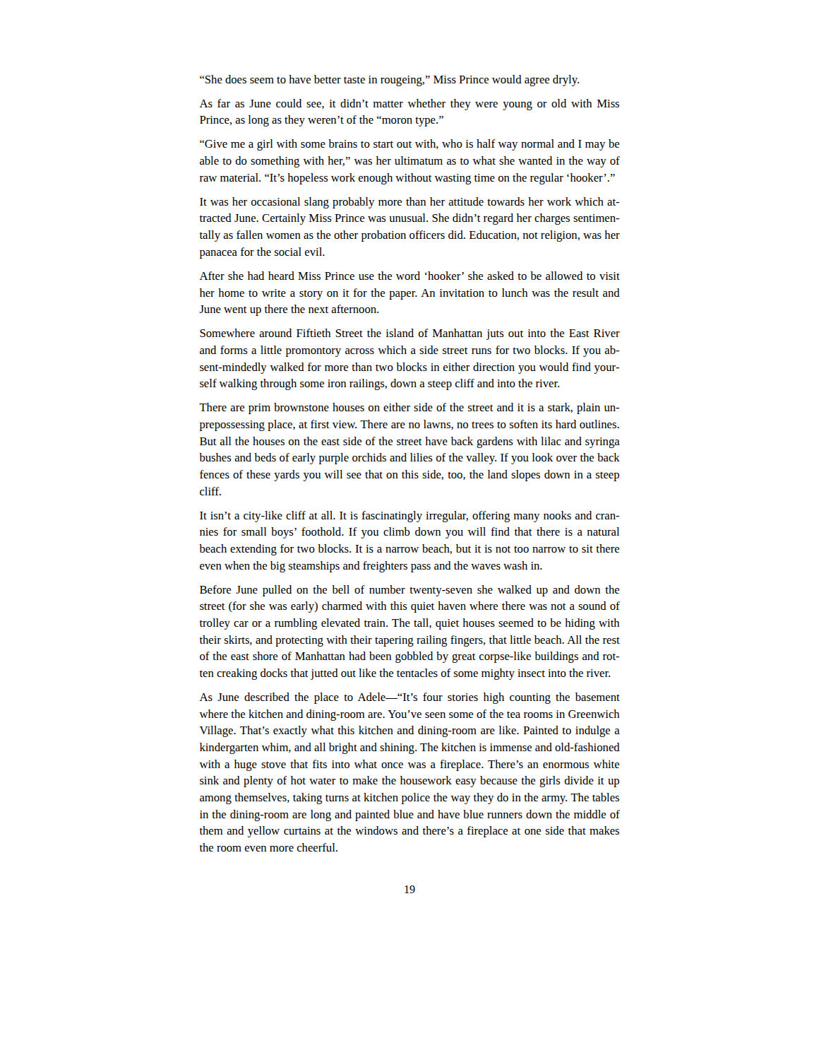“She does seem to have better taste in rougeing,” Miss Prince would agree dryly.
As far as June could see, it didn’t matter whether they were young or old with Miss Prince, as long as they weren’t of the “moron type.”
“Give me a girl with some brains to start out with, who is half way normal and I may be able to do something with her,” was her ultimatum as to what she wanted in the way of raw material. “It’s hopeless work enough without wasting time on the regular ‘hooker’.”
It was her occasional slang probably more than her attitude towards her work which attracted June. Certainly Miss Prince was unusual. She didn’t regard her charges sentimentally as fallen women as the other probation officers did. Education, not religion, was her panacea for the social evil.
After she had heard Miss Prince use the word ‘hooker’ she asked to be allowed to visit her home to write a story on it for the paper. An invitation to lunch was the result and June went up there the next afternoon.
Somewhere around Fiftieth Street the island of Manhattan juts out into the East River and forms a little promontory across which a side street runs for two blocks. If you absent-mindedly walked for more than two blocks in either direction you would find yourself walking through some iron railings, down a steep cliff and into the river.
There are prim brownstone houses on either side of the street and it is a stark, plain unprepossessing place, at first view. There are no lawns, no trees to soften its hard outlines. But all the houses on the east side of the street have back gardens with lilac and syringa bushes and beds of early purple orchids and lilies of the valley. If you look over the back fences of these yards you will see that on this side, too, the land slopes down in a steep cliff.
It isn’t a city-like cliff at all. It is fascinatingly irregular, offering many nooks and crannies for small boys’ foothold. If you climb down you will find that there is a natural beach extending for two blocks. It is a narrow beach, but it is not too narrow to sit there even when the big steamships and freighters pass and the waves wash in.
Before June pulled on the bell of number twenty-seven she walked up and down the street (for she was early) charmed with this quiet haven where there was not a sound of trolley car or a rumbling elevated train. The tall, quiet houses seemed to be hiding with their skirts, and protecting with their tapering railing fingers, that little beach. All the rest of the east shore of Manhattan had been gobbled by great corpse-like buildings and rotten creaking docks that jutted out like the tentacles of some mighty insect into the river.
As June described the place to Adele—“It’s four stories high counting the basement where the kitchen and dining-room are. You’ve seen some of the tea rooms in Greenwich Village. That’s exactly what this kitchen and dining-room are like. Painted to indulge a kindergarten whim, and all bright and shining. The kitchen is immense and old-fashioned with a huge stove that fits into what once was a fireplace. There’s an enormous white sink and plenty of hot water to make the housework easy because the girls divide it up among themselves, taking turns at kitchen police the way they do in the army. The tables in the dining-room are long and painted blue and have blue runners down the middle of them and yellow curtains at the windows and there’s a fireplace at one side that makes the room even more cheerful.
19